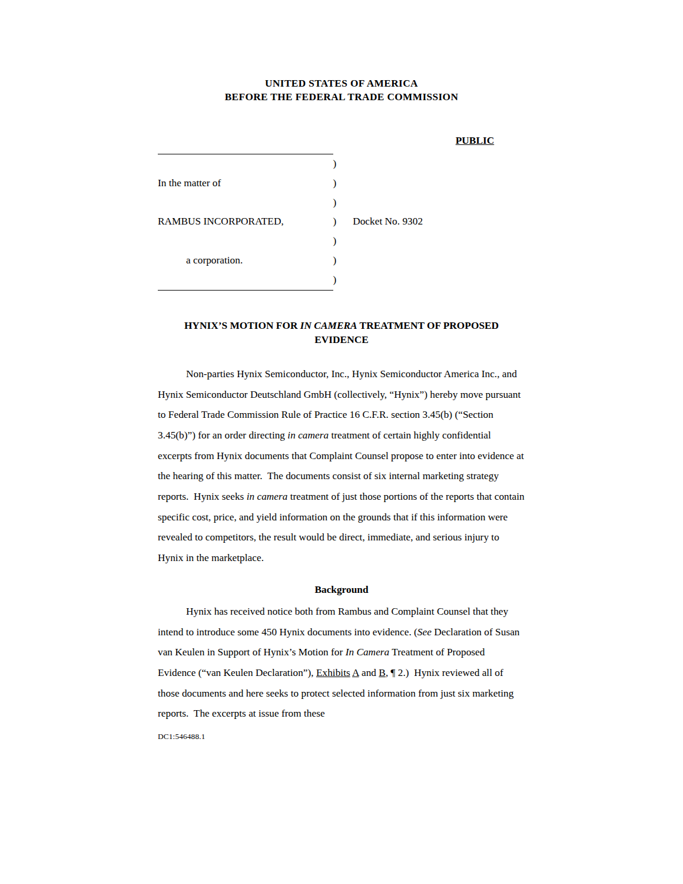UNITED STATES OF AMERICA
BEFORE THE FEDERAL TRADE COMMISSION
PUBLIC
| | ) | |
| In the matter of | ) | |
| | ) | |
| RAMBUS INCORPORATED, | ) | Docket No. 9302 |
| | ) | |
| a corporation. | ) | |
| | ) | |
HYNIX’S MOTION FOR IN CAMERA TREATMENT OF PROPOSED EVIDENCE
Non-parties Hynix Semiconductor, Inc., Hynix Semiconductor America Inc., and Hynix Semiconductor Deutschland GmbH (collectively, “Hynix”) hereby move pursuant to Federal Trade Commission Rule of Practice 16 C.F.R. section 3.45(b) (“Section 3.45(b)”) for an order directing in camera treatment of certain highly confidential excerpts from Hynix documents that Complaint Counsel propose to enter into evidence at the hearing of this matter. The documents consist of six internal marketing strategy reports. Hynix seeks in camera treatment of just those portions of the reports that contain specific cost, price, and yield information on the grounds that if this information were revealed to competitors, the result would be direct, immediate, and serious injury to Hynix in the marketplace.
Background
Hynix has received notice both from Rambus and Complaint Counsel that they intend to introduce some 450 Hynix documents into evidence. (See Declaration of Susan van Keulen in Support of Hynix’s Motion for In Camera Treatment of Proposed Evidence (“van Keulen Declaration”), Exhibits A and B, ¶ 2.) Hynix reviewed all of those documents and here seeks to protect selected information from just six marketing reports. The excerpts at issue from these
DC1:546488.1